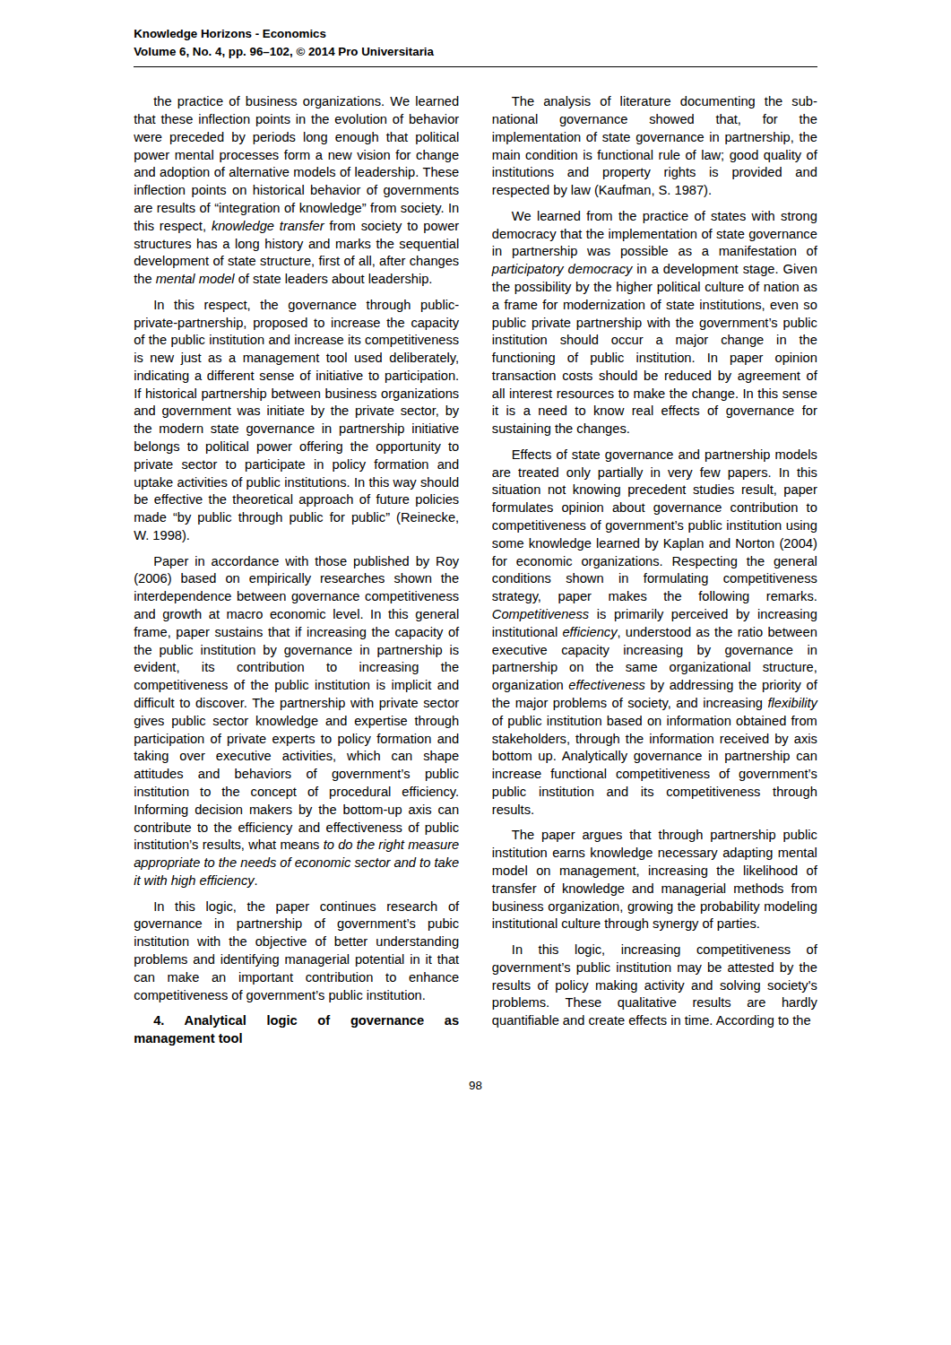Knowledge Horizons - Economics
Volume 6, No. 4, pp. 96–102, © 2014 Pro Universitaria
the practice of business organizations. We learned that these inflection points in the evolution of behavior were preceded by periods long enough that political power mental processes form a new vision for change and adoption of alternative models of leadership. These inflection points on historical behavior of governments are results of “integration of knowledge” from society. In this respect, knowledge transfer from society to power structures has a long history and marks the sequential development of state structure, first of all, after changes the mental model of state leaders about leadership.
In this respect, the governance through public-private-partnership, proposed to increase the capacity of the public institution and increase its competitiveness is new just as a management tool used deliberately, indicating a different sense of initiative to participation. If historical partnership between business organizations and government was initiate by the private sector, by the modern state governance in partnership initiative belongs to political power offering the opportunity to private sector to participate in policy formation and uptake activities of public institutions. In this way should be effective the theoretical approach of future policies made “by public through public for public” (Reinecke, W. 1998).
Paper in accordance with those published by Roy (2006) based on empirically researches shown the interdependence between governance competitiveness and growth at macro economic level. In this general frame, paper sustains that if increasing the capacity of the public institution by governance in partnership is evident, its contribution to increasing the competitiveness of the public institution is implicit and difficult to discover. The partnership with private sector gives public sector knowledge and expertise through participation of private experts to policy formation and taking over executive activities, which can shape attitudes and behaviors of government’s public institution to the concept of procedural efficiency. Informing decision makers by the bottom-up axis can contribute to the efficiency and effectiveness of public institution’s results, what means to do the right measure appropriate to the needs of economic sector and to take it with high efficiency.
In this logic, the paper continues research of governance in partnership of government’s pubic institution with the objective of better understanding problems and identifying managerial potential in it that can make an important contribution to enhance competitiveness of government’s public institution.
4. Analytical logic of governance as management tool
The analysis of literature documenting the sub-national governance showed that, for the implementation of state governance in partnership, the main condition is functional rule of law; good quality of institutions and property rights is provided and respected by law (Kaufman, S. 1987).
We learned from the practice of states with strong democracy that the implementation of state governance in partnership was possible as a manifestation of participatory democracy in a development stage. Given the possibility by the higher political culture of nation as a frame for modernization of state institutions, even so public private partnership with the government’s public institution should occur a major change in the functioning of public institution. In paper opinion transaction costs should be reduced by agreement of all interest resources to make the change. In this sense it is a need to know real effects of governance for sustaining the changes.
Effects of state governance and partnership models are treated only partially in very few papers. In this situation not knowing precedent studies result, paper formulates opinion about governance contribution to competitiveness of government’s public institution using some knowledge learned by Kaplan and Norton (2004) for economic organizations. Respecting the general conditions shown in formulating competitiveness strategy, paper makes the following remarks. Competitiveness is primarily perceived by increasing institutional efficiency, understood as the ratio between executive capacity increasing by governance in partnership on the same organizational structure, organization effectiveness by addressing the priority of the major problems of society, and increasing flexibility of public institution based on information obtained from stakeholders, through the information received by axis bottom up. Analytically governance in partnership can increase functional competitiveness of government’s public institution and its competitiveness through results.
The paper argues that through partnership public institution earns knowledge necessary adapting mental model on management, increasing the likelihood of transfer of knowledge and managerial methods from business organization, growing the probability modeling institutional culture through synergy of parties.
In this logic, increasing competitiveness of government’s public institution may be attested by the results of policy making activity and solving society's problems. These qualitative results are hardly quantifiable and create effects in time. According to the
98